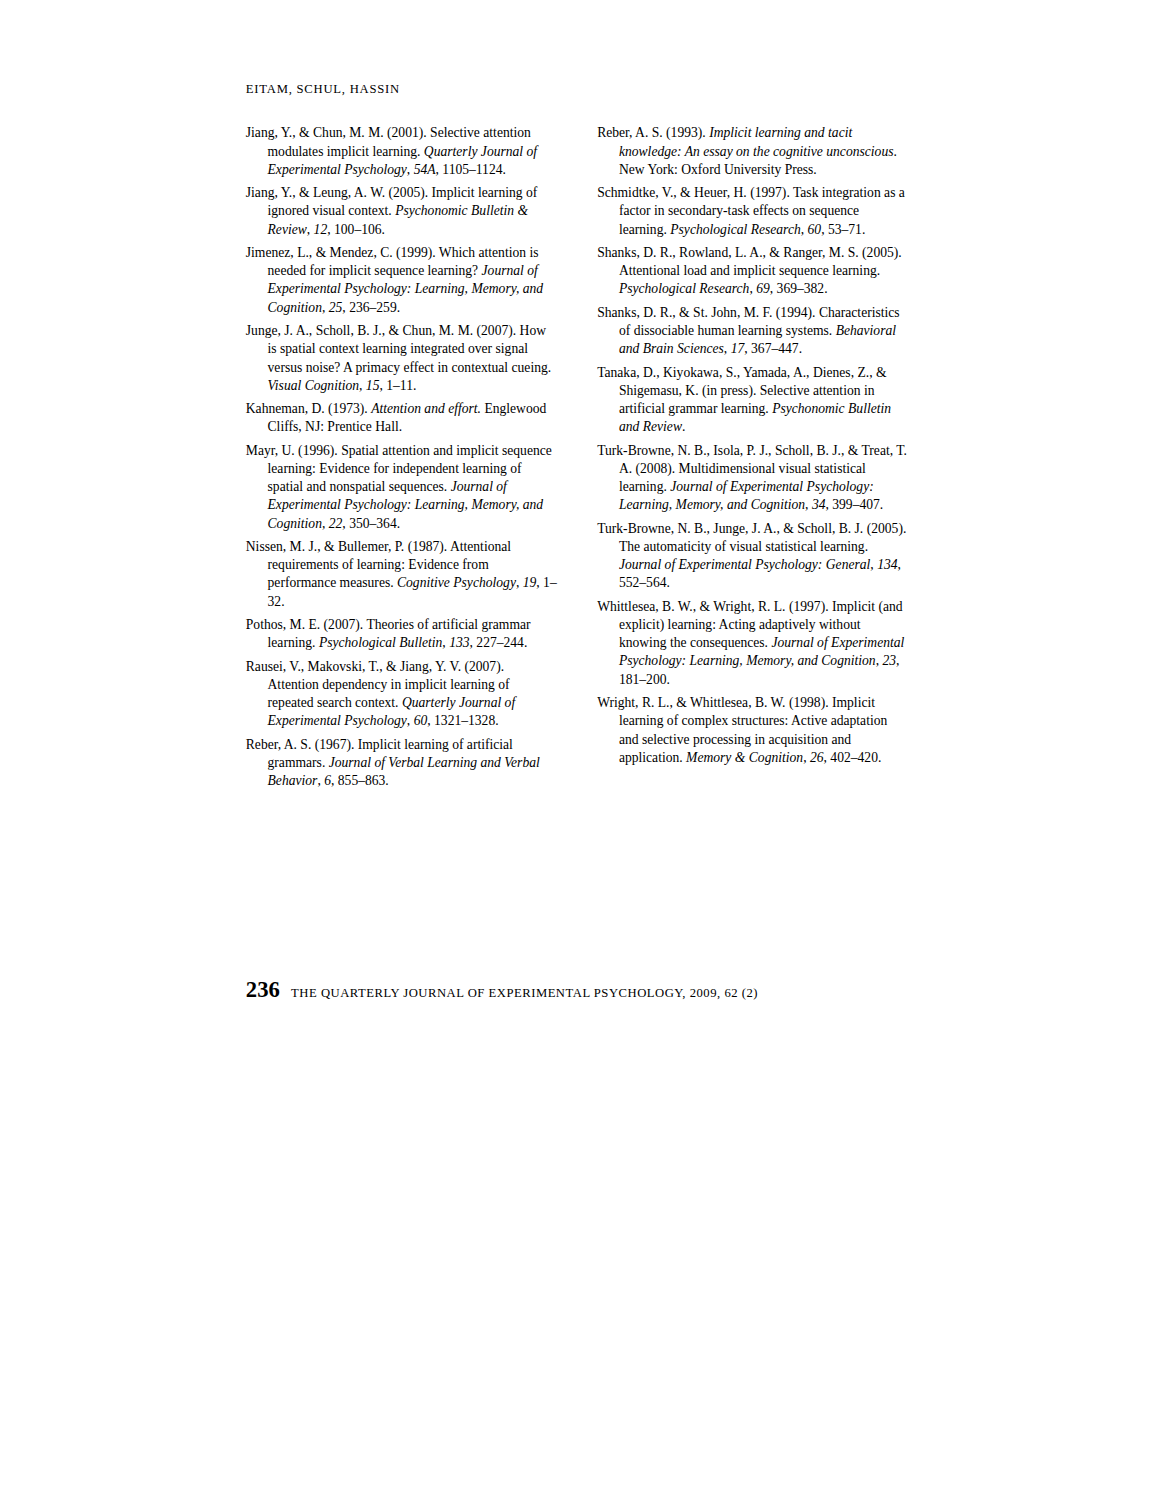EITAM, SCHUL, HASSIN
Jiang, Y., & Chun, M. M. (2001). Selective attention modulates implicit learning. Quarterly Journal of Experimental Psychology, 54A, 1105–1124.
Jiang, Y., & Leung, A. W. (2005). Implicit learning of ignored visual context. Psychonomic Bulletin & Review, 12, 100–106.
Jimenez, L., & Mendez, C. (1999). Which attention is needed for implicit sequence learning? Journal of Experimental Psychology: Learning, Memory, and Cognition, 25, 236–259.
Junge, J. A., Scholl, B. J., & Chun, M. M. (2007). How is spatial context learning integrated over signal versus noise? A primacy effect in contextual cueing. Visual Cognition, 15, 1–11.
Kahneman, D. (1973). Attention and effort. Englewood Cliffs, NJ: Prentice Hall.
Mayr, U. (1996). Spatial attention and implicit sequence learning: Evidence for independent learning of spatial and nonspatial sequences. Journal of Experimental Psychology: Learning, Memory, and Cognition, 22, 350–364.
Nissen, M. J., & Bullemer, P. (1987). Attentional requirements of learning: Evidence from performance measures. Cognitive Psychology, 19, 1–32.
Pothos, M. E. (2007). Theories of artificial grammar learning. Psychological Bulletin, 133, 227–244.
Rausei, V., Makovski, T., & Jiang, Y. V. (2007). Attention dependency in implicit learning of repeated search context. Quarterly Journal of Experimental Psychology, 60, 1321–1328.
Reber, A. S. (1967). Implicit learning of artificial grammars. Journal of Verbal Learning and Verbal Behavior, 6, 855–863.
Reber, A. S. (1993). Implicit learning and tacit knowledge: An essay on the cognitive unconscious. New York: Oxford University Press.
Schmidtke, V., & Heuer, H. (1997). Task integration as a factor in secondary-task effects on sequence learning. Psychological Research, 60, 53–71.
Shanks, D. R., Rowland, L. A., & Ranger, M. S. (2005). Attentional load and implicit sequence learning. Psychological Research, 69, 369–382.
Shanks, D. R., & St. John, M. F. (1994). Characteristics of dissociable human learning systems. Behavioral and Brain Sciences, 17, 367–447.
Tanaka, D., Kiyokawa, S., Yamada, A., Dienes, Z., & Shigemasu, K. (in press). Selective attention in artificial grammar learning. Psychonomic Bulletin and Review.
Turk-Browne, N. B., Isola, P. J., Scholl, B. J., & Treat, T. A. (2008). Multidimensional visual statistical learning. Journal of Experimental Psychology: Learning, Memory, and Cognition, 34, 399–407.
Turk-Browne, N. B., Junge, J. A., & Scholl, B. J. (2005). The automaticity of visual statistical learning. Journal of Experimental Psychology: General, 134, 552–564.
Whittlesea, B. W., & Wright, R. L. (1997). Implicit (and explicit) learning: Acting adaptively without knowing the consequences. Journal of Experimental Psychology: Learning, Memory, and Cognition, 23, 181–200.
Wright, R. L., & Whittlesea, B. W. (1998). Implicit learning of complex structures: Active adaptation and selective processing in acquisition and application. Memory & Cognition, 26, 402–420.
236 THE QUARTERLY JOURNAL OF EXPERIMENTAL PSYCHOLOGY, 2009, 62 (2)